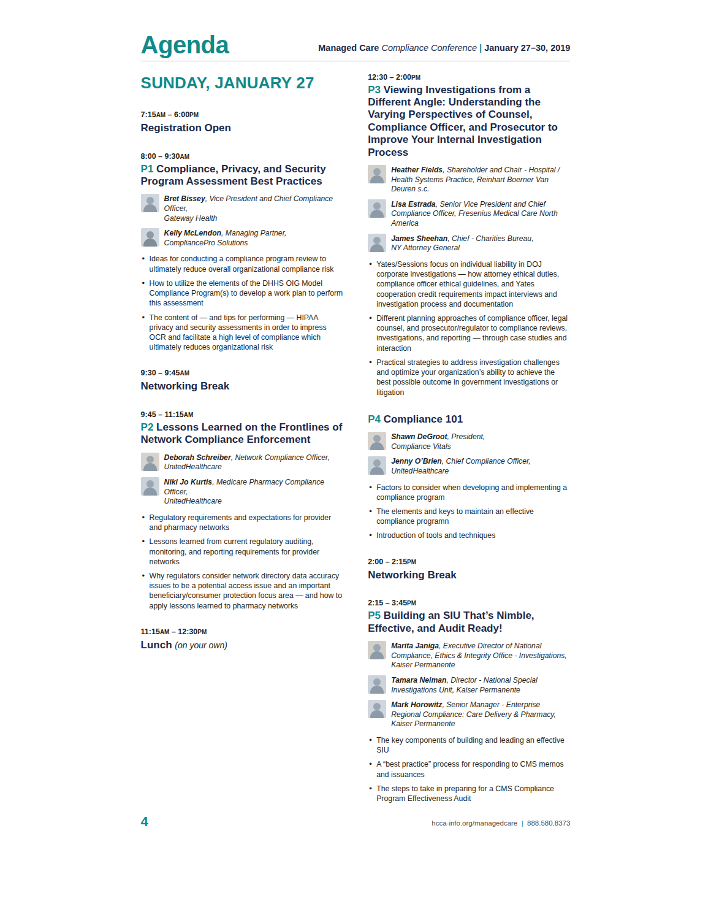Agenda
Managed Care Compliance Conference | January 27–30, 2019
Sunday, January 27
7:15AM – 6:00PM
Registration Open
8:00 – 9:30AM
P1 Compliance, Privacy, and Security Program Assessment Best Practices
Bret Bissey, Vice President and Chief Compliance Officer,
Gateway Health
Kelly McLendon, Managing Partner,
CompliancePro Solutions
Ideas for conducting a compliance program review to ultimately reduce overall organizational compliance risk
How to utilize the elements of the DHHS OIG Model Compliance Program(s) to develop a work plan to perform this assessment
The content of — and tips for performing — HIPAA privacy and security assessments in order to impress OCR and facilitate a high level of compliance which ultimately reduces organizational risk
9:30 – 9:45AM
Networking Break
9:45 – 11:15AM
P2 Lessons Learned on the Frontlines of Network Compliance Enforcement
Deborah Schreiber, Network Compliance Officer,
UnitedHealthcare
Niki Jo Kurtis, Medicare Pharmacy Compliance Officer,
UnitedHealthcare
Regulatory requirements and expectations for provider and pharmacy networks
Lessons learned from current regulatory auditing, monitoring, and reporting requirements for provider networks
Why regulators consider network directory data accuracy issues to be a potential access issue and an important beneficiary/consumer protection focus area — and how to apply lessons learned to pharmacy networks
11:15AM – 12:30PM
Lunch (on your own)
12:30 – 2:00PM
P3 Viewing Investigations from a Different Angle: Understanding the Varying Perspectives of Counsel, Compliance Officer, and Prosecutor to Improve Your Internal Investigation Process
Heather Fields, Shareholder and Chair - Hospital / Health Systems Practice, Reinhart Boerner Van Deuren s.c.
Lisa Estrada, Senior Vice President and Chief Compliance Officer, Fresenius Medical Care North America
James Sheehan, Chief - Charities Bureau,
NY Attorney General
Yates/Sessions focus on individual liability in DOJ corporate investigations — how attorney ethical duties, compliance officer ethical guidelines, and Yates cooperation credit requirements impact interviews and investigation process and documentation
Different planning approaches of compliance officer, legal counsel, and prosecutor/regulator to compliance reviews, investigations, and reporting — through case studies and interaction
Practical strategies to address investigation challenges and optimize your organization’s ability to achieve the best possible outcome in government investigations or litigation
P4 Compliance 101
Shawn DeGroot, President,
Compliance Vitals
Jenny O’Brien, Chief Compliance Officer,
UnitedHealthcare
Factors to consider when developing and implementing a compliance program
The elements and keys to maintain an effective compliance programn
Introduction of tools and techniques
2:00 – 2:15PM
Networking Break
2:15 – 3:45PM
P5 Building an SIU That’s Nimble, Effective, and Audit Ready!
Marita Janiga, Executive Director of National Compliance, Ethics & Integrity Office - Investigations, Kaiser Permanente
Tamara Neiman, Director - National Special Investigations Unit, Kaiser Permanente
Mark Horowitz, Senior Manager - Enterprise Regional Compliance: Care Delivery & Pharmacy, Kaiser Permanente
The key components of building and leading an effective SIU
A “best practice” process for responding to CMS memos and issuances
The steps to take in preparing for a CMS Compliance Program Effectiveness Audit
4
hcca-info.org/managedcare | 888.580.8373